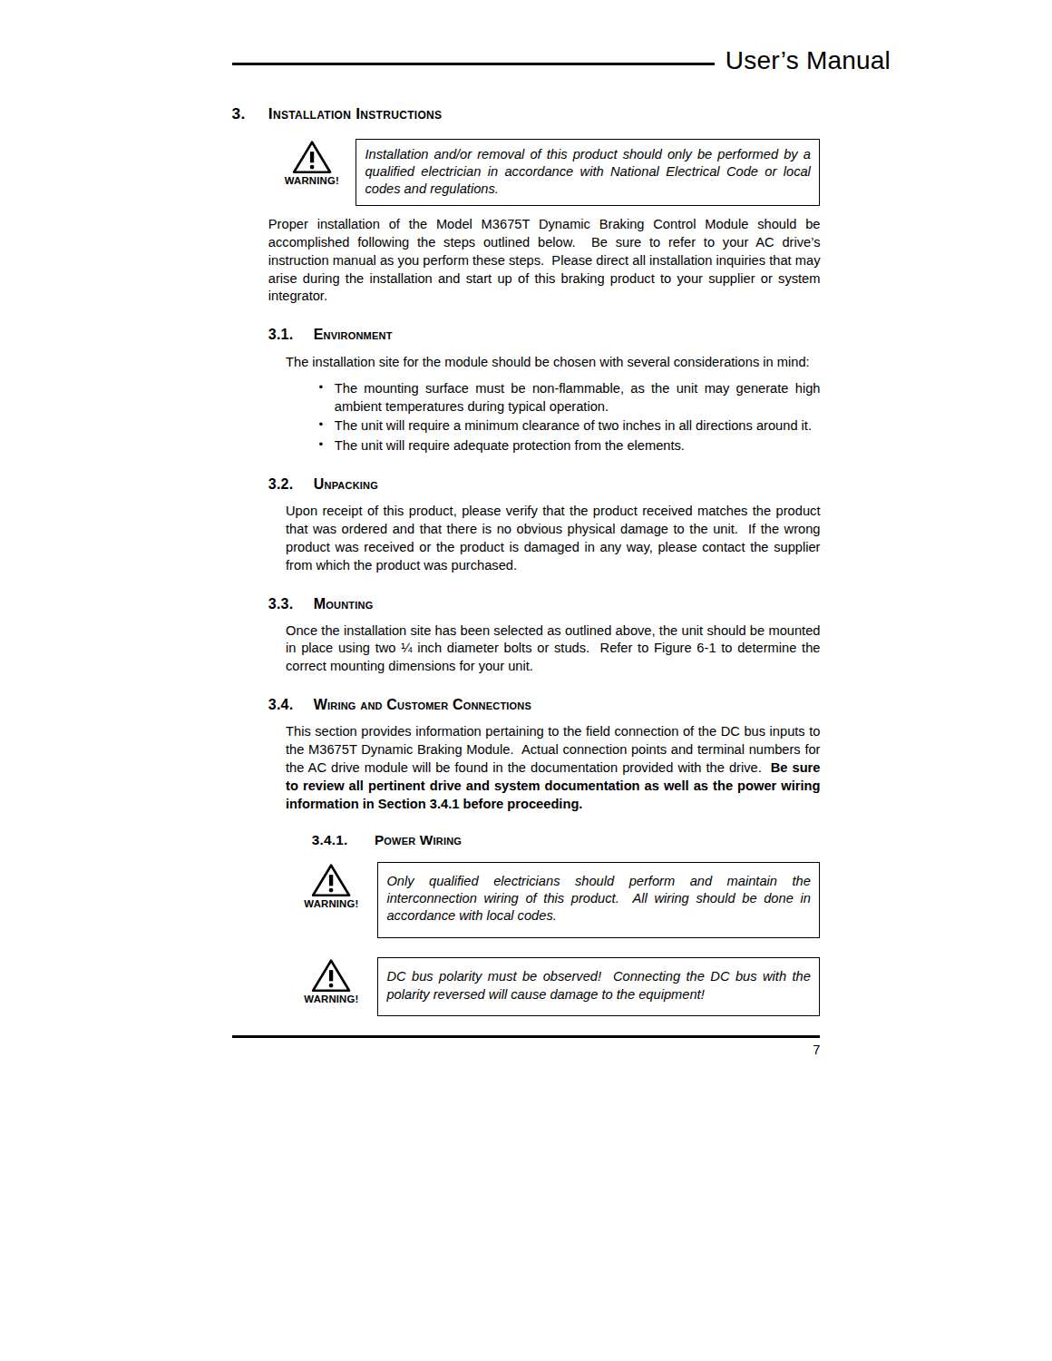User’s Manual
3. Installation Instructions
WARNING!
Installation and/or removal of this product should only be performed by a qualified electrician in accordance with National Electrical Code or local codes and regulations.
Proper installation of the Model M3675T Dynamic Braking Control Module should be accomplished following the steps outlined below. Be sure to refer to your AC drive’s instruction manual as you perform these steps. Please direct all installation inquiries that may arise during the installation and start up of this braking product to your supplier or system integrator.
3.1. Environment
The installation site for the module should be chosen with several considerations in mind:
The mounting surface must be non-flammable, as the unit may generate high ambient temperatures during typical operation.
The unit will require a minimum clearance of two inches in all directions around it.
The unit will require adequate protection from the elements.
3.2. Unpacking
Upon receipt of this product, please verify that the product received matches the product that was ordered and that there is no obvious physical damage to the unit. If the wrong product was received or the product is damaged in any way, please contact the supplier from which the product was purchased.
3.3. Mounting
Once the installation site has been selected as outlined above, the unit should be mounted in place using two ¼ inch diameter bolts or studs. Refer to Figure 6-1 to determine the correct mounting dimensions for your unit.
3.4. Wiring and Customer Connections
This section provides information pertaining to the field connection of the DC bus inputs to the M3675T Dynamic Braking Module. Actual connection points and terminal numbers for the AC drive module will be found in the documentation provided with the drive. Be sure to review all pertinent drive and system documentation as well as the power wiring information in Section 3.4.1 before proceeding.
3.4.1. Power Wiring
WARNING!
Only qualified electricians should perform and maintain the interconnection wiring of this product. All wiring should be done in accordance with local codes.
WARNING!
DC bus polarity must be observed! Connecting the DC bus with the polarity reversed will cause damage to the equipment!
7